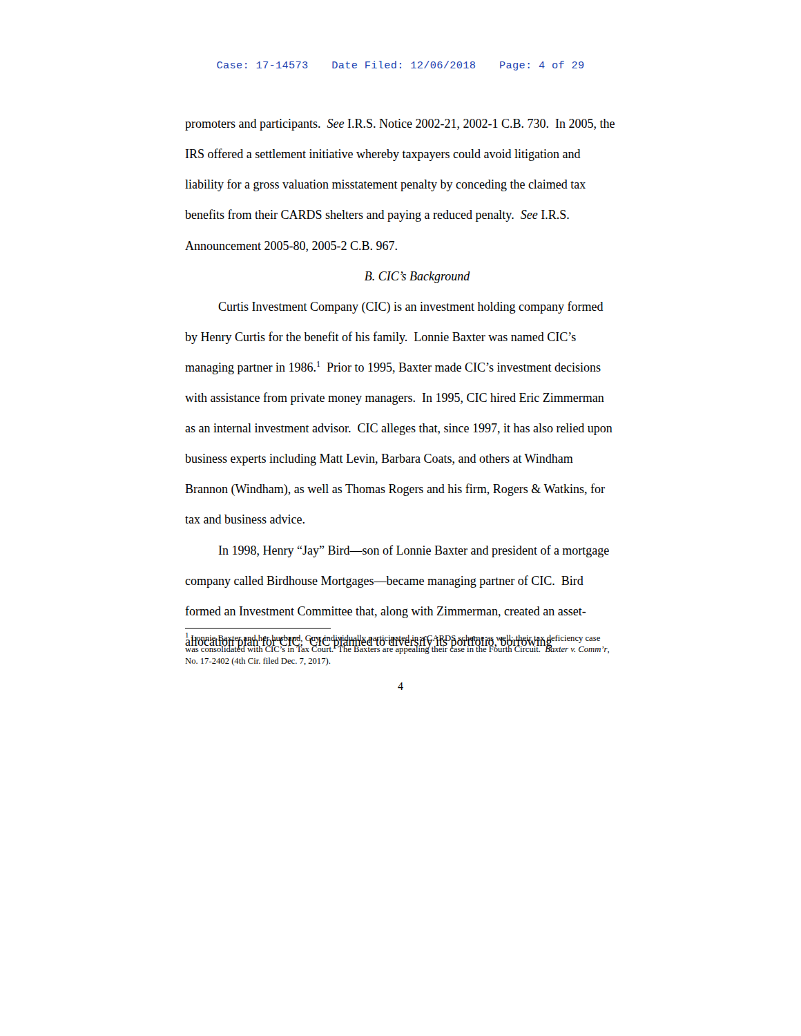Case: 17-14573 Date Filed: 12/06/2018 Page: 4 of 29
promoters and participants. See I.R.S. Notice 2002-21, 2002-1 C.B. 730. In 2005, the IRS offered a settlement initiative whereby taxpayers could avoid litigation and liability for a gross valuation misstatement penalty by conceding the claimed tax benefits from their CARDS shelters and paying a reduced penalty. See I.R.S. Announcement 2005-80, 2005-2 C.B. 967.
B. CIC’s Background
Curtis Investment Company (CIC) is an investment holding company formed by Henry Curtis for the benefit of his family. Lonnie Baxter was named CIC’s managing partner in 1986.1 Prior to 1995, Baxter made CIC’s investment decisions with assistance from private money managers. In 1995, CIC hired Eric Zimmerman as an internal investment advisor. CIC alleges that, since 1997, it has also relied upon business experts including Matt Levin, Barbara Coats, and others at Windham Brannon (Windham), as well as Thomas Rogers and his firm, Rogers & Watkins, for tax and business advice.
In 1998, Henry “Jay” Bird—son of Lonnie Baxter and president of a mortgage company called Birdhouse Mortgages—became managing partner of CIC. Bird formed an Investment Committee that, along with Zimmerman, created an asset-allocation plan for CIC. CIC planned to diversify its portfolio, borrowing
1 Lonnie Baxter and her husband, Guy, individually participated in a CARDS scheme as well; their tax deficiency case was consolidated with CIC’s in Tax Court. The Baxters are appealing their case in the Fourth Circuit. Baxter v. Comm’r, No. 17-2402 (4th Cir. filed Dec. 7, 2017).
4